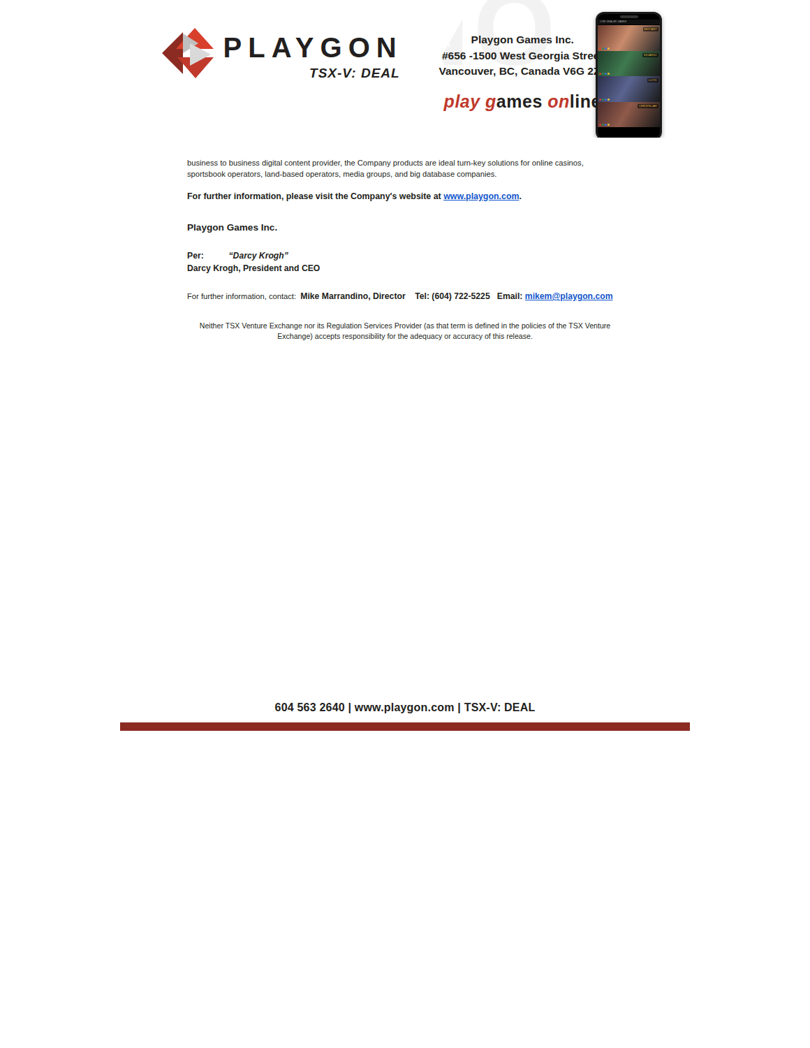CASINO
PLAYGON
TSX-V: DEAL
Playgon Games Inc.
#656 -1500 West Georgia Street
Vancouver, BC, Canada V6G 2Z6
play g ames on line
LIVE DEALER GAMES
BRITTANY
EDUARDO
LLOYD
CHRISTELJAH
business to business digital content provider, the Company products are ideal turn-key solutions for online casinos, sportsbook operators, land-based operators, media groups, and big database companies.
For further information, please visit the Company's website at www.playgon.com.
Playgon Games Inc.
Per:“Darcy Krogh”
Darcy Krogh, President and CEO
For further information, contact: Mike Marrandino, Director Tel: (604) 722-5225 Email: mikem@playgon.com
Neither TSX Venture Exchange nor its Regulation Services Provider (as that term is defined in the policies of the TSX Venture Exchange) accepts responsibility for the adequacy or accuracy of this release.
604 563 2640 | www.playgon.com | TSX-V: DEAL